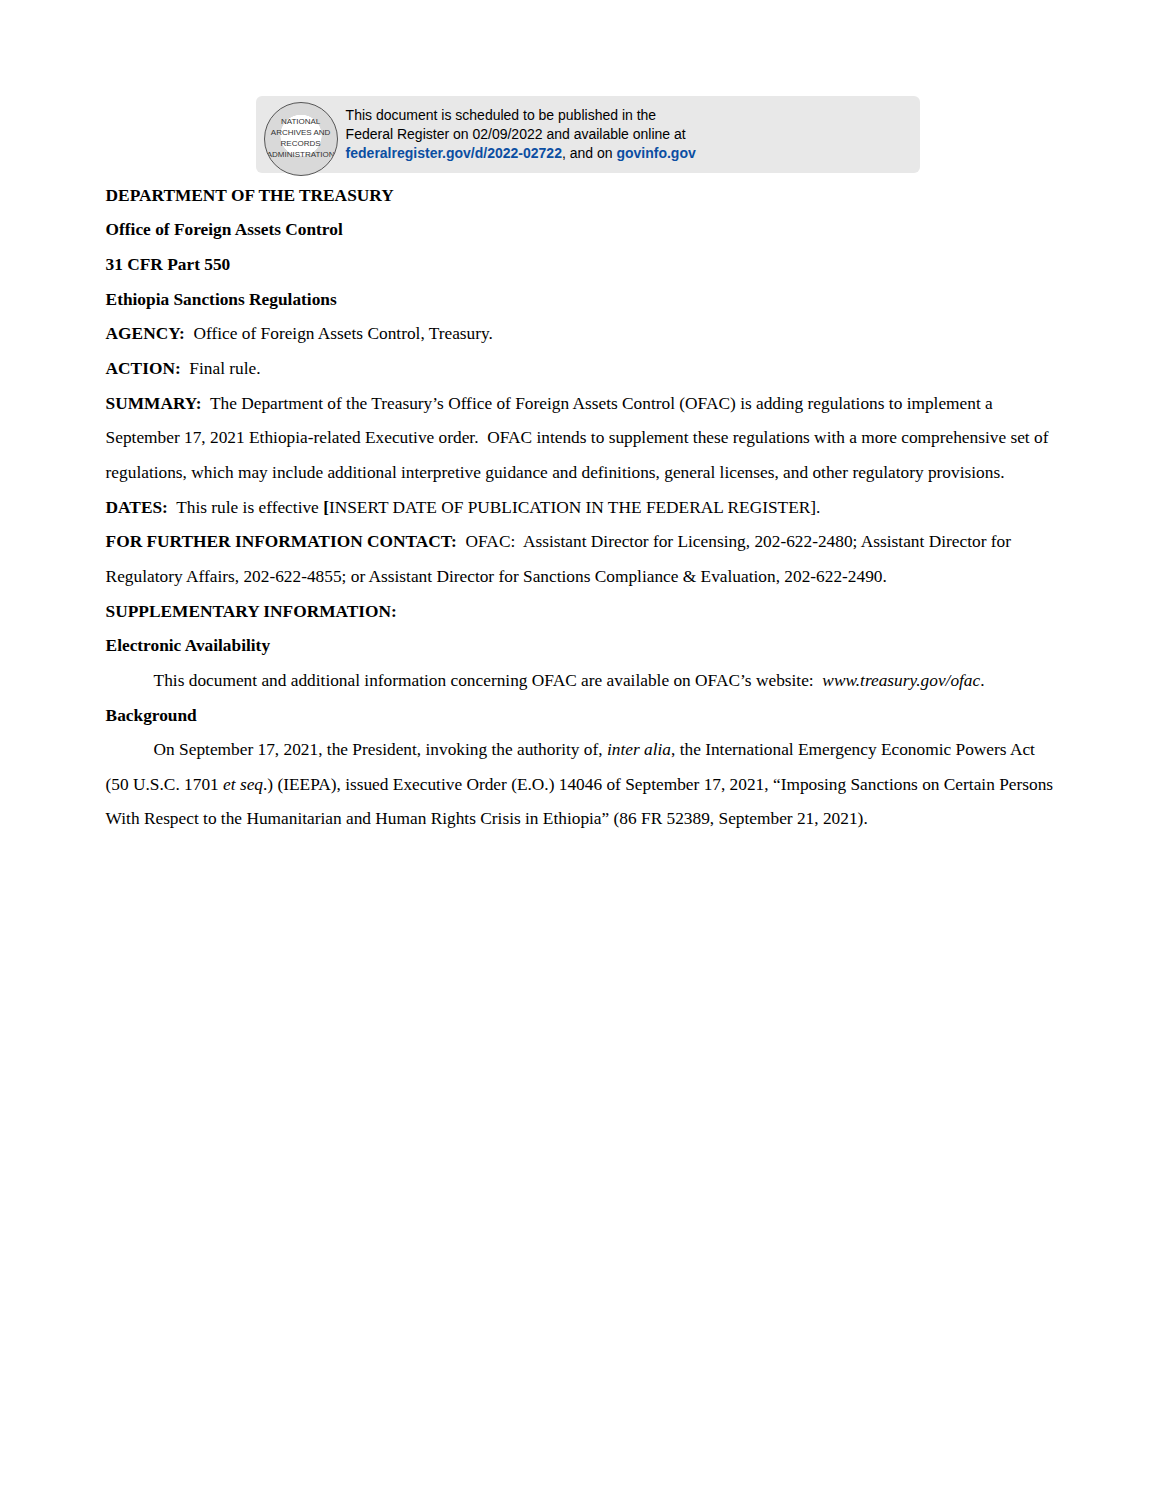NATIONAL ARCHIVES AND RECORDS ADMINISTRATION
This document is scheduled to be published in the
Federal Register on 02/09/2022 and available online at
federalregister.gov/d/2022-02722, and on govinfo.gov
DEPARTMENT OF THE TREASURY
Office of Foreign Assets Control
31 CFR Part 550
Ethiopia Sanctions Regulations
AGENCY: Office of Foreign Assets Control, Treasury.
ACTION: Final rule.
SUMMARY: The Department of the Treasury’s Office of Foreign Assets Control (OFAC) is adding regulations to implement a September 17, 2021 Ethiopia-related Executive order. OFAC intends to supplement these regulations with a more comprehensive set of regulations, which may include additional interpretive guidance and definitions, general licenses, and other regulatory provisions.
DATES: This rule is effective [INSERT DATE OF PUBLICATION IN THE FEDERAL REGISTER].
FOR FURTHER INFORMATION CONTACT: OFAC: Assistant Director for Licensing, 202-622-2480; Assistant Director for Regulatory Affairs, 202-622-4855; or Assistant Director for Sanctions Compliance & Evaluation, 202-622-2490.
SUPPLEMENTARY INFORMATION:
Electronic Availability
This document and additional information concerning OFAC are available on OFAC’s website: www.treasury.gov/ofac.
Background
On September 17, 2021, the President, invoking the authority of, inter alia, the International Emergency Economic Powers Act (50 U.S.C. 1701 et seq.) (IEEPA), issued Executive Order (E.O.) 14046 of September 17, 2021, “Imposing Sanctions on Certain Persons With Respect to the Humanitarian and Human Rights Crisis in Ethiopia” (86 FR 52389, September 21, 2021).